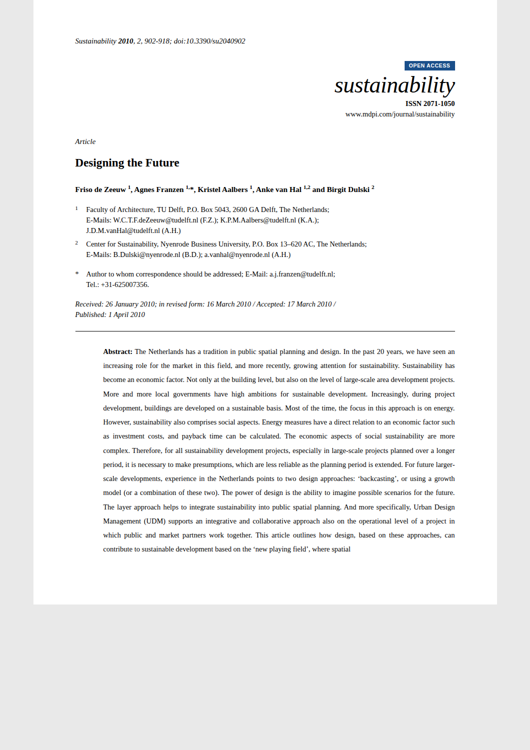Sustainability 2010, 2, 902-918; doi:10.3390/su2040902
OPEN ACCESS
sustainability
ISSN 2071-1050
www.mdpi.com/journal/sustainability
Article
Designing the Future
Friso de Zeeuw 1, Agnes Franzen 1,*, Kristel Aalbers 1, Anke van Hal 1,2 and Birgit Dulski 2
1 Faculty of Architecture, TU Delft, P.O. Box 5043, 2600 GA Delft, The Netherlands;
E-Mails: W.C.T.F.deZeeuw@tudelft.nl (F.Z.); K.P.M.Aalbers@tudelft.nl (K.A.);
J.D.M.vanHal@tudelft.nl (A.H.)
2 Center for Sustainability, Nyenrode Business University, P.O. Box 13–620 AC, The Netherlands;
E-Mails: B.Dulski@nyenrode.nl (B.D.); a.vanhal@nyenrode.nl (A.H.)
*Author to whom correspondence should be addressed; E-Mail: a.j.franzen@tudelft.nl;
Tel.: +31-625007356.
Received: 26 January 2010; in revised form: 16 March 2010 / Accepted: 17 March 2010 /
Published: 1 April 2010
Abstract: The Netherlands has a tradition in public spatial planning and design. In the past 20 years, we have seen an increasing role for the market in this field, and more recently, growing attention for sustainability. Sustainability has become an economic factor. Not only at the building level, but also on the level of large-scale area development projects. More and more local governments have high ambitions for sustainable development. Increasingly, during project development, buildings are developed on a sustainable basis. Most of the time, the focus in this approach is on energy. However, sustainability also comprises social aspects. Energy measures have a direct relation to an economic factor such as investment costs, and payback time can be calculated. The economic aspects of social sustainability are more complex. Therefore, for all sustainability development projects, especially in large-scale projects planned over a longer period, it is necessary to make presumptions, which are less reliable as the planning period is extended. For future larger-scale developments, experience in the Netherlands points to two design approaches: ‘backcasting’, or using a growth model (or a combination of these two). The power of design is the ability to imagine possible scenarios for the future. The layer approach helps to integrate sustainability into public spatial planning. And more specifically, Urban Design Management (UDM) supports an integrative and collaborative approach also on the operational level of a project in which public and market partners work together. This article outlines how design, based on these approaches, can contribute to sustainable development based on the ‘new playing field’, where spatial